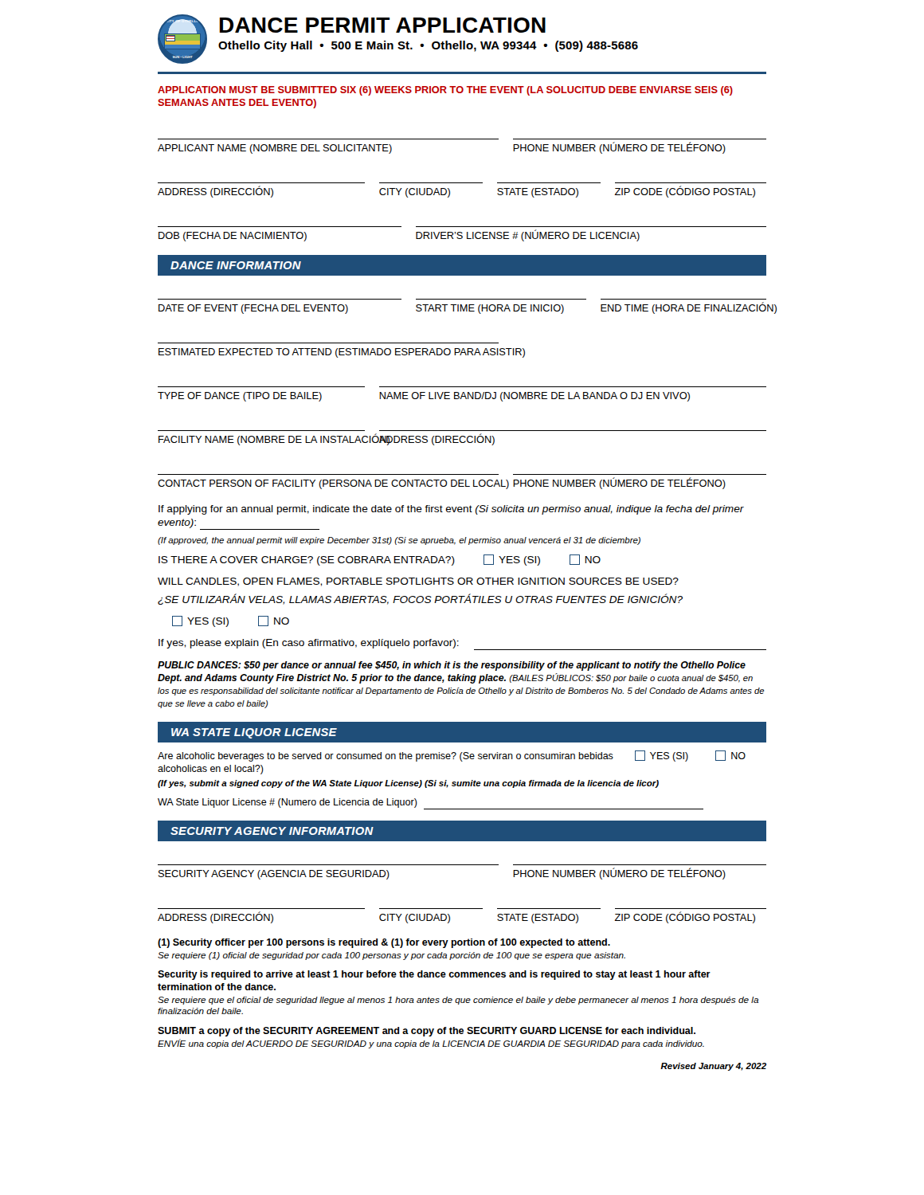DANCE PERMIT APPLICATION
Othello City Hall • 500 E Main St. • Othello, WA 99344 • (509) 488-5686
APPLICATION MUST BE SUBMITTED SIX (6) WEEKS PRIOR TO THE EVENT (LA SOLUCITUD DEBE ENVIARSE SEIS (6) SEMANAS ANTES DEL EVENTO)
APPLICANT NAME (NOMBRE DEL SOLICITANTE)
PHONE NUMBER (NÚMERO DE TELÉFONO)
ADDRESS (DIRECCIÓN)
CITY (CIUDAD)
STATE (ESTADO)
ZIP CODE (CÓDIGO POSTAL)
DOB (FECHA DE NACIMIENTO)
DRIVER’S LICENSE # (NÚMERO DE LICENCIA)
DANCE INFORMATION
DATE OF EVENT (FECHA DEL EVENTO)
START TIME (HORA DE INICIO)
END TIME (HORA DE FINALIZACIÓN)
ESTIMATED EXPECTED TO ATTEND (ESTIMADO ESPERADO PARA ASISTIR)
TYPE OF DANCE (TIPO DE BAILE)
NAME OF LIVE BAND/DJ (NOMBRE DE LA BANDA O DJ EN VIVO)
FACILITY NAME (NOMBRE DE LA INSTALACIÓN)
ADDRESS (DIRECCIÓN)
CONTACT PERSON OF FACILITY (PERSONA DE CONTACTO DEL LOCAL)
PHONE NUMBER (NÚMERO DE TELÉFONO)
If applying for an annual permit, indicate the date of the first event (Si solicita un permiso anual, indique la fecha del primer evento):
(If approved, the annual permit will expire December 31st) (Si se aprueba, el permiso anual vencerá el 31 de diciembre)
IS THERE A COVER CHARGE? (SE COBRARA ENTRADA?) YES (SI) NO
WILL CANDLES, OPEN FLAMES, PORTABLE SPOTLIGHTS OR OTHER IGNITION SOURCES BE USED?
¿SE UTILIZARÁN VELAS, LLAMAS ABIERTAS, FOCOS PORTÁTILES U OTRAS FUENTES DE IGNICIÓN? YES (SI) NO
If yes, please explain (En caso afirmativo, explíquelo porfavor):
PUBLIC DANCES: $50 per dance or annual fee $450, in which it is the responsibility of the applicant to notify the Othello Police Dept. and Adams County Fire District No. 5 prior to the dance, taking place. (BAILES PÚBLICOS: $50 por baile o cuota anual de $450, en los que es responsabilidad del solicitante notificar al Departamento de Policía de Othello y al Distrito de Bomberos No. 5 del Condado de Adams antes de que se lleve a cabo el baile)
WA STATE LIQUOR LICENSE
Are alcoholic beverages to be served or consumed on the premise? (Se serviran o consumiran bebidas alcoholicas en el local?) YES (SI) NO
(If yes, submit a signed copy of the WA State Liquor License) (Si si, sumite una copia firmada de la licencia de licor)
WA State Liquor License # (Numero de Licencia de Liquor)
SECURITY AGENCY INFORMATION
SECURITY AGENCY (AGENCIA DE SEGURIDAD)
PHONE NUMBER (NÚMERO DE TELÉFONO)
ADDRESS (DIRECCIÓN)
CITY (CIUDAD)
STATE (ESTADO)
ZIP CODE (CÓDIGO POSTAL)
(1) Security officer per 100 persons is required & (1) for every portion of 100 expected to attend.
Se requiere (1) oficial de seguridad por cada 100 personas y por cada porción de 100 que se espera que asistan.
Security is required to arrive at least 1 hour before the dance commences and is required to stay at least 1 hour after termination of the dance.
Se requiere que el oficial de seguridad llegue al menos 1 hora antes de que comience el baile y debe permanecer al menos 1 hora después de la finalización del baile.
SUBMIT a copy of the SECURITY AGREEMENT and a copy of the SECURITY GUARD LICENSE for each individual.
ENVÍE una copia del ACUERDO DE SEGURIDAD y una copia de la LICENCIA DE GUARDIA DE SEGURIDAD para cada individuo.
Revised January 4, 2022